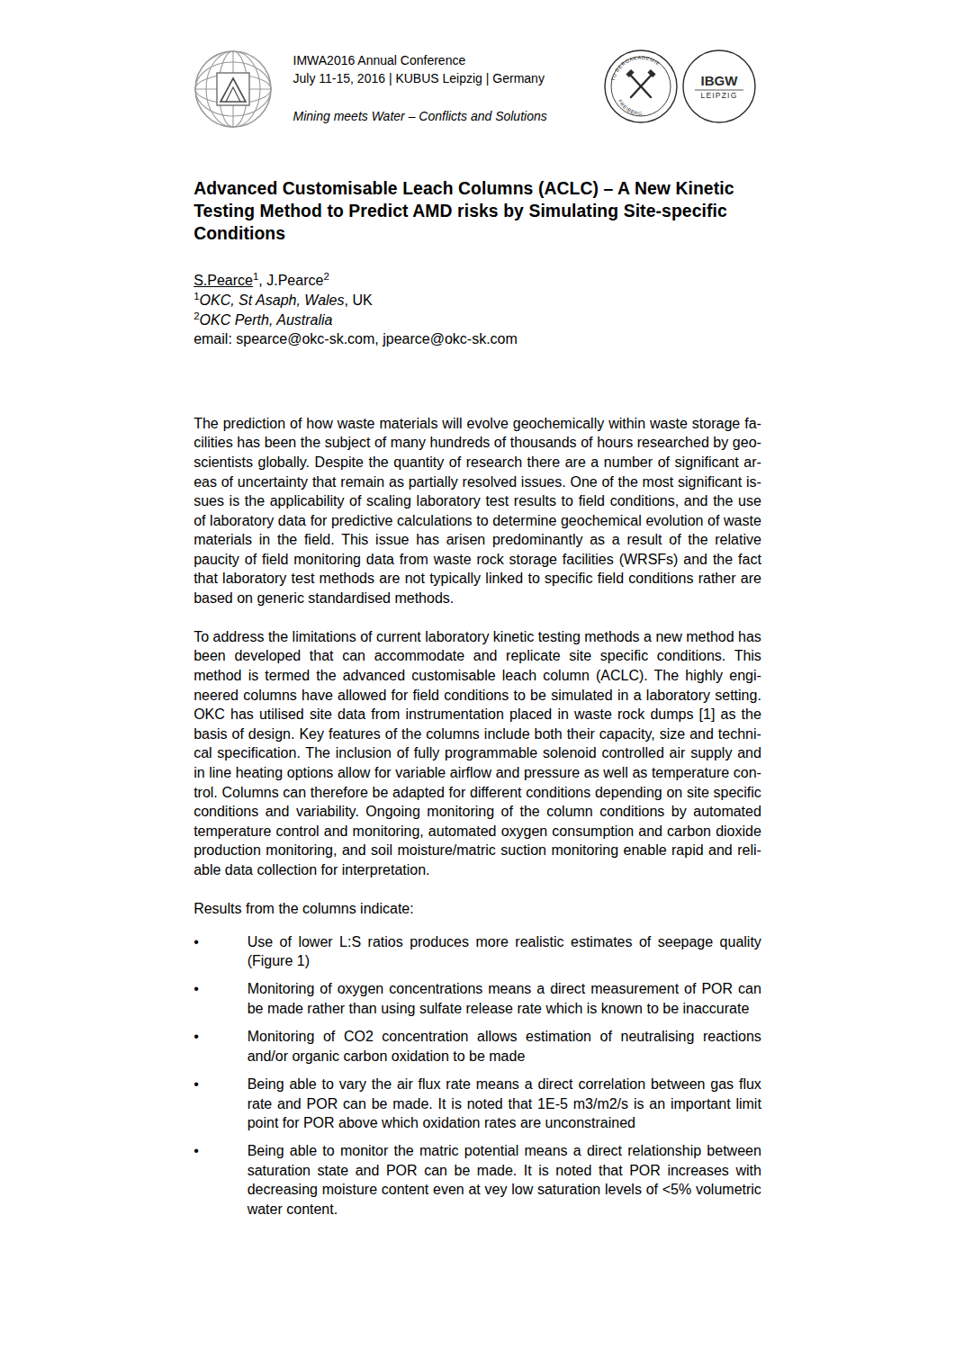IMWA2016 Annual Conference
July 11-15, 2016 | KUBUS Leipzig | Germany
Mining meets Water – Conflicts and Solutions
TU BERGAKADEMIE FREIBERG IBGW LEIPZIG
Advanced Customisable Leach Columns (ACLC) – A New Kinetic Testing Method to Predict AMD risks by Simulating Site-specific Conditions
S.Pearce1, J.Pearce2
1OKC, St Asaph, Wales, UK
2OKC Perth, Australia
email: spearce@okc-sk.com, jpearce@okc-sk.com
The prediction of how waste materials will evolve geochemically within waste storage facilities has been the subject of many hundreds of thousands of hours researched by geoscientists globally. Despite the quantity of research there are a number of significant areas of uncertainty that remain as partially resolved issues. One of the most significant issues is the applicability of scaling laboratory test results to field conditions, and the use of laboratory data for predictive calculations to determine geochemical evolution of waste materials in the field. This issue has arisen predominantly as a result of the relative paucity of field monitoring data from waste rock storage facilities (WRSFs) and the fact that laboratory test methods are not typically linked to specific field conditions rather are based on generic standardised methods.
To address the limitations of current laboratory kinetic testing methods a new method has been developed that can accommodate and replicate site specific conditions. This method is termed the advanced customisable leach column (ACLC). The highly engineered columns have allowed for field conditions to be simulated in a laboratory setting. OKC has utilised site data from instrumentation placed in waste rock dumps [1] as the basis of design. Key features of the columns include both their capacity, size and technical specification. The inclusion of fully programmable solenoid controlled air supply and in line heating options allow for variable airflow and pressure as well as temperature control. Columns can therefore be adapted for different conditions depending on site specific conditions and variability. Ongoing monitoring of the column conditions by automated temperature control and monitoring, automated oxygen consumption and carbon dioxide production monitoring, and soil moisture/matric suction monitoring enable rapid and reliable data collection for interpretation.
Results from the columns indicate:
• Use of lower L:S ratios produces more realistic estimates of seepage quality (Figure 1)
• Monitoring of oxygen concentrations means a direct measurement of POR can be made rather than using sulfate release rate which is known to be inaccurate
• Monitoring of CO2 concentration allows estimation of neutralising reactions and/or organic carbon oxidation to be made
• Being able to vary the air flux rate means a direct correlation between gas flux rate and POR can be made. It is noted that 1E-5 m3/m2/s is an important limit point for POR above which oxidation rates are unconstrained
• Being able to monitor the matric potential means a direct relationship between saturation state and POR can be made. It is noted that POR increases with decreasing moisture content even at vey low saturation levels of <5% volumetric water content.